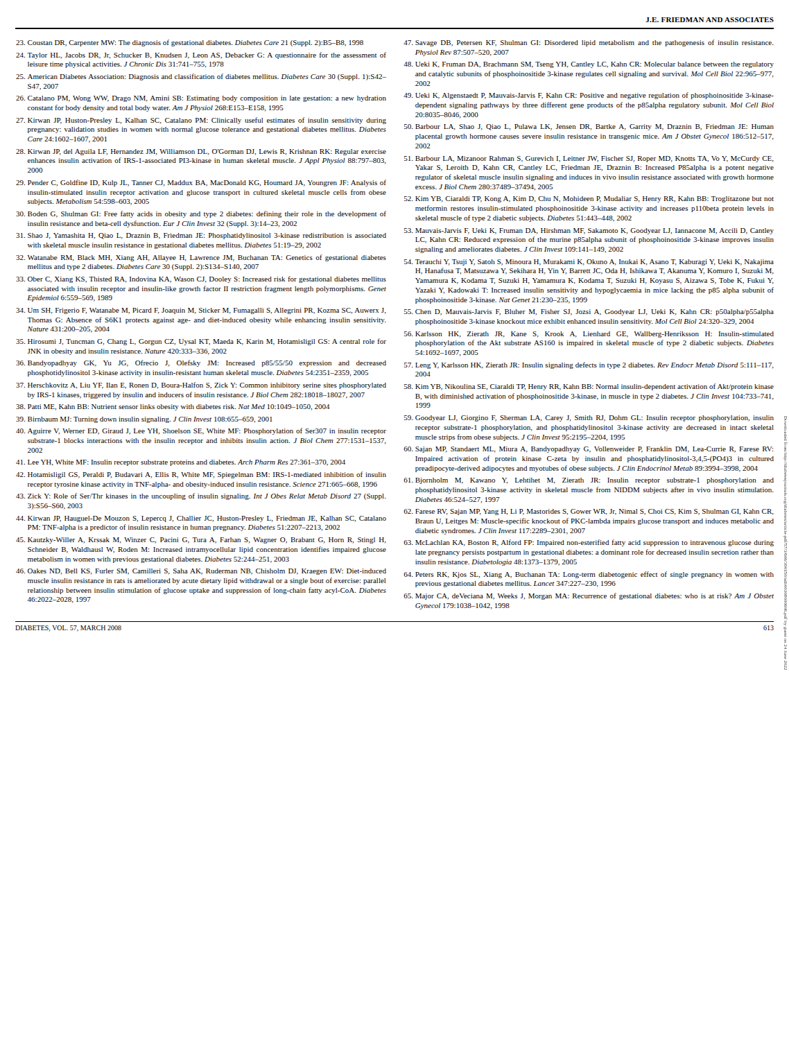J.E. FRIEDMAN AND ASSOCIATES
Coustan DR, Carpenter MW: The diagnosis of gestational diabetes. Diabetes Care 21 (Suppl. 2):B5–B8, 1998
Taylor HL, Jacobs DR, Jr, Schucker B, Knudsen J, Leon AS, Debacker G: A questionnaire for the assessment of leisure time physical activities. J Chronic Dis 31:741–755, 1978
American Diabetes Association: Diagnosis and classification of diabetes mellitus. Diabetes Care 30 (Suppl. 1):S42–S47, 2007
Catalano PM, Wong WW, Drago NM, Amini SB: Estimating body composition in late gestation: a new hydration constant for body density and total body water. Am J Physiol 268:E153–E158, 1995
Kirwan JP, Huston-Presley L, Kalhan SC, Catalano PM: Clinically useful estimates of insulin sensitivity during pregnancy: validation studies in women with normal glucose tolerance and gestational diabetes mellitus. Diabetes Care 24:1602–1607, 2001
Kirwan JP, del Aguila LF, Hernandez JM, Williamson DL, O'Gorman DJ, Lewis R, Krishnan RK: Regular exercise enhances insulin activation of IRS-1-associated PI3-kinase in human skeletal muscle. J Appl Physiol 88:797–803, 2000
Pender C, Goldfine ID, Kulp JL, Tanner CJ, Maddux BA, MacDonald KG, Houmard JA, Youngren JF: Analysis of insulin-stimulated insulin receptor activation and glucose transport in cultured skeletal muscle cells from obese subjects. Metabolism 54:598–603, 2005
Boden G, Shulman GI: Free fatty acids in obesity and type 2 diabetes: defining their role in the development of insulin resistance and beta-cell dysfunction. Eur J Clin Invest 32 (Suppl. 3):14–23, 2002
Shao J, Yamashita H, Qiao L, Draznin B, Friedman JE: Phosphatidylinositol 3-kinase redistribution is associated with skeletal muscle insulin resistance in gestational diabetes mellitus. Diabetes 51:19–29, 2002
Watanabe RM, Black MH, Xiang AH, Allayee H, Lawrence JM, Buchanan TA: Genetics of gestational diabetes mellitus and type 2 diabetes. Diabetes Care 30 (Suppl. 2):S134–S140, 2007
Ober C, Xiang KS, Thisted RA, Indovina KA, Wason CJ, Dooley S: Increased risk for gestational diabetes mellitus associated with insulin receptor and insulin-like growth factor II restriction fragment length polymorphisms. Genet Epidemiol 6:559–569, 1989
Um SH, Frigerio F, Watanabe M, Picard F, Joaquin M, Sticker M, Fumagalli S, Allegrini PR, Kozma SC, Auwerx J, Thomas G: Absence of S6K1 protects against age- and diet-induced obesity while enhancing insulin sensitivity. Nature 431:200–205, 2004
Hirosumi J, Tuncman G, Chang L, Gorgun CZ, Uysal KT, Maeda K, Karin M, Hotamisligil GS: A central role for JNK in obesity and insulin resistance. Nature 420:333–336, 2002
Bandyopadhyay GK, Yu JG, Ofrecio J, Olefsky JM: Increased p85/55/50 expression and decreased phosphotidylinositol 3-kinase activity in insulin-resistant human skeletal muscle. Diabetes 54:2351–2359, 2005
Herschkovitz A, Liu YF, Ilan E, Ronen D, Boura-Halfon S, Zick Y: Common inhibitory serine sites phosphorylated by IRS-1 kinases, triggered by insulin and inducers of insulin resistance. J Biol Chem 282:18018–18027, 2007
Patti ME, Kahn BB: Nutrient sensor links obesity with diabetes risk. Nat Med 10:1049–1050, 2004
Birnbaum MJ: Turning down insulin signaling. J Clin Invest 108:655–659, 2001
Aguirre V, Werner ED, Giraud J, Lee YH, Shoelson SE, White MF: Phosphorylation of Ser307 in insulin receptor substrate-1 blocks interactions with the insulin receptor and inhibits insulin action. J Biol Chem 277:1531–1537, 2002
Lee YH, White MF: Insulin receptor substrate proteins and diabetes. Arch Pharm Res 27:361–370, 2004
Hotamisligil GS, Peraldi P, Budavari A, Ellis R, White MF, Spiegelman BM: IRS-1-mediated inhibition of insulin receptor tyrosine kinase activity in TNF-alpha- and obesity-induced insulin resistance. Science 271:665–668, 1996
Zick Y: Role of Ser/Thr kinases in the uncoupling of insulin signaling. Int J Obes Relat Metab Disord 27 (Suppl. 3):S56–S60, 2003
Kirwan JP, Hauguel-De Mouzon S, Lepercq J, Challier JC, Huston-Presley L, Friedman JE, Kalhan SC, Catalano PM: TNF-alpha is a predictor of insulin resistance in human pregnancy. Diabetes 51:2207–2213, 2002
Kautzky-Willer A, Krssak M, Winzer C, Pacini G, Tura A, Farhan S, Wagner O, Brabant G, Horn R, Stingl H, Schneider B, Waldhausl W, Roden M: Increased intramyocellular lipid concentration identifies impaired glucose metabolism in women with previous gestational diabetes. Diabetes 52:244–251, 2003
Oakes ND, Bell KS, Furler SM, Camilleri S, Saha AK, Ruderman NB, Chisholm DJ, Kraegen EW: Diet-induced muscle insulin resistance in rats is ameliorated by acute dietary lipid withdrawal or a single bout of exercise: parallel relationship between insulin stimulation of glucose uptake and suppression of long-chain fatty acyl-CoA. Diabetes 46:2022–2028, 1997
Savage DB, Petersen KF, Shulman GI: Disordered lipid metabolism and the pathogenesis of insulin resistance. Physiol Rev 87:507–520, 2007
Ueki K, Fruman DA, Brachmann SM, Tseng YH, Cantley LC, Kahn CR: Molecular balance between the regulatory and catalytic subunits of phosphoinositide 3-kinase regulates cell signaling and survival. Mol Cell Biol 22:965–977, 2002
Ueki K, Algenstaedt P, Mauvais-Jarvis F, Kahn CR: Positive and negative regulation of phosphoinositide 3-kinase-dependent signaling pathways by three different gene products of the p85alpha regulatory subunit. Mol Cell Biol 20:8035–8046, 2000
Barbour LA, Shao J, Qiao L, Pulawa LK, Jensen DR, Bartke A, Garrity M, Draznin B, Friedman JE: Human placental growth hormone causes severe insulin resistance in transgenic mice. Am J Obstet Gynecol 186:512–517, 2002
Barbour LA, Mizanoor Rahman S, Gurevich I, Leitner JW, Fischer SJ, Roper MD, Knotts TA, Vo Y, McCurdy CE, Yakar S, Leroith D, Kahn CR, Cantley LC, Friedman JE, Draznin B: Increased P85alpha is a potent negative regulator of skeletal muscle insulin signaling and induces in vivo insulin resistance associated with growth hormone excess. J Biol Chem 280:37489–37494, 2005
Kim YB, Ciaraldi TP, Kong A, Kim D, Chu N, Mohideen P, Mudaliar S, Henry RR, Kahn BB: Troglitazone but not metformin restores insulin-stimulated phosphoinositide 3-kinase activity and increases p110beta protein levels in skeletal muscle of type 2 diabetic subjects. Diabetes 51:443–448, 2002
Mauvais-Jarvis F, Ueki K, Fruman DA, Hirshman MF, Sakamoto K, Goodyear LJ, Iannacone M, Accili D, Cantley LC, Kahn CR: Reduced expression of the murine p85alpha subunit of phosphoinositide 3-kinase improves insulin signaling and ameliorates diabetes. J Clin Invest 109:141–149, 2002
Terauchi Y, Tsuji Y, Satoh S, Minoura H, Murakami K, Okuno A, Inukai K, Asano T, Kaburagi Y, Ueki K, Nakajima H, Hanafusa T, Matsuzawa Y, Sekihara H, Yin Y, Barrett JC, Oda H, Ishikawa T, Akanuma Y, Komuro I, Suzuki M, Yamamura K, Kodama T, Suzuki H, Yamamura K, Kodama T, Suzuki H, Koyasu S, Aizawa S, Tobe K, Fukui Y, Yazaki Y, Kadowaki T: Increased insulin sensitivity and hypoglycaemia in mice lacking the p85 alpha subunit of phosphoinositide 3-kinase. Nat Genet 21:230–235, 1999
Chen D, Mauvais-Jarvis F, Bluher M, Fisher SJ, Jozsi A, Goodyear LJ, Ueki K, Kahn CR: p50alpha/p55alpha phosphoinositide 3-kinase knockout mice exhibit enhanced insulin sensitivity. Mol Cell Biol 24:320–329, 2004
Karlsson HK, Zierath JR, Kane S, Krook A, Lienhard GE, Wallberg-Henriksson H: Insulin-stimulated phosphorylation of the Akt substrate AS160 is impaired in skeletal muscle of type 2 diabetic subjects. Diabetes 54:1692–1697, 2005
Leng Y, Karlsson HK, Zierath JR: Insulin signaling defects in type 2 diabetes. Rev Endocr Metab Disord 5:111–117, 2004
Kim YB, Nikoulina SE, Ciaraldi TP, Henry RR, Kahn BB: Normal insulin-dependent activation of Akt/protein kinase B, with diminished activation of phosphoinositide 3-kinase, in muscle in type 2 diabetes. J Clin Invest 104:733–741, 1999
Goodyear LJ, Giorgino F, Sherman LA, Carey J, Smith RJ, Dohm GL: Insulin receptor phosphorylation, insulin receptor substrate-1 phosphorylation, and phosphatidylinositol 3-kinase activity are decreased in intact skeletal muscle strips from obese subjects. J Clin Invest 95:2195–2204, 1995
Sajan MP, Standaert ML, Miura A, Bandyopadhyay G, Vollenweider P, Franklin DM, Lea-Currie R, Farese RV: Impaired activation of protein kinase C-zeta by insulin and phosphatidylinositol-3,4,5-(PO4)3 in cultured preadipocyte-derived adipocytes and myotubes of obese subjects. J Clin Endocrinol Metab 89:3994–3998, 2004
Bjornholm M, Kawano Y, Lehtihet M, Zierath JR: Insulin receptor substrate-1 phosphorylation and phosphatidylinositol 3-kinase activity in skeletal muscle from NIDDM subjects after in vivo insulin stimulation. Diabetes 46:524–527, 1997
Farese RV, Sajan MP, Yang H, Li P, Mastorides S, Gower WR, Jr, Nimal S, Choi CS, Kim S, Shulman GI, Kahn CR, Braun U, Leitges M: Muscle-specific knockout of PKC-lambda impairs glucose transport and induces metabolic and diabetic syndromes. J Clin Invest 117:2289–2301, 2007
McLachlan KA, Boston R, Alford FP: Impaired non-esterified fatty acid suppression to intravenous glucose during late pregnancy persists postpartum in gestational diabetes: a dominant role for decreased insulin secretion rather than insulin resistance. Diabetologia 48:1373–1379, 2005
Peters RK, Kjos SL, Xiang A, Buchanan TA: Long-term diabetogenic effect of single pregnancy in women with previous gestational diabetes mellitus. Lancet 347:227–230, 1996
Major CA, deVeciana M, Weeks J, Morgan MA: Recurrence of gestational diabetes: who is at risk? Am J Obstet Gynecol 179:1038–1042, 1998
DIABETES, VOL. 57, MARCH 2008 613
Downloaded from http://diabetesjournals.org/diabetes/article-pdf/57/3/606/390150/zdb00308000606.pdf by guest on 24 June 2022